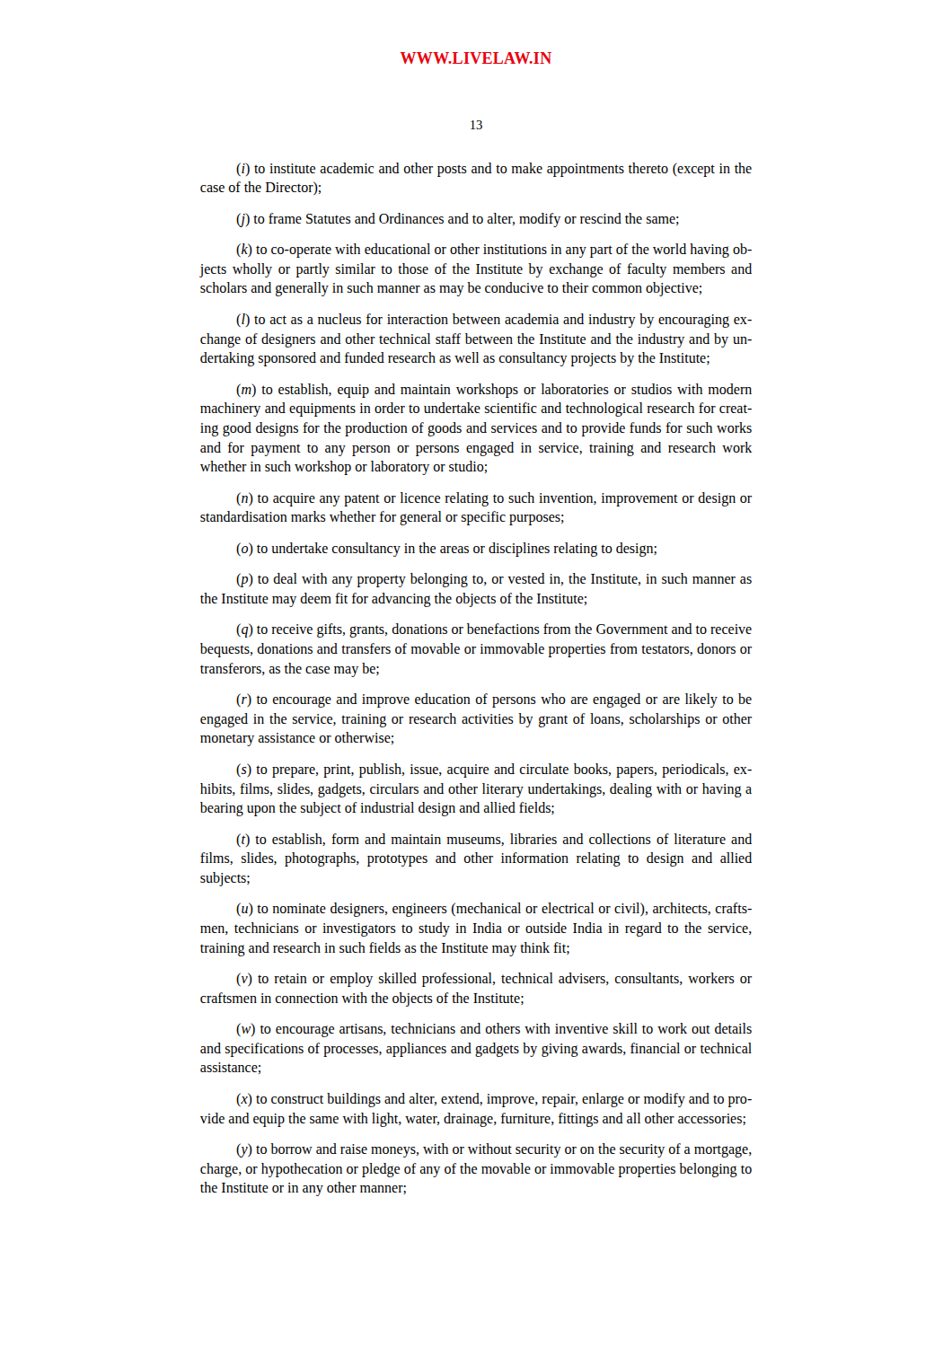WWW.LIVELAW.IN
13
(i) to institute academic and other posts and to make appointments thereto (except in the case of the Director);
(j) to frame Statutes and Ordinances and to alter, modify or rescind the same;
(k) to co-operate with educational or other institutions in any part of the world having objects wholly or partly similar to those of the Institute by exchange of faculty members and scholars and generally in such manner as may be conducive to their common objective;
(l) to act as a nucleus for interaction between academia and industry by encouraging exchange of designers and other technical staff between the Institute and the industry and by undertaking sponsored and funded research as well as consultancy projects by the Institute;
(m) to establish, equip and maintain workshops or laboratories or studios with modern machinery and equipments in order to undertake scientific and technological research for creating good designs for the production of goods and services and to provide funds for such works and for payment to any person or persons engaged in service, training and research work whether in such workshop or laboratory or studio;
(n) to acquire any patent or licence relating to such invention, improvement or design or standardisation marks whether for general or specific purposes;
(o) to undertake consultancy in the areas or disciplines relating to design;
(p) to deal with any property belonging to, or vested in, the Institute, in such manner as the Institute may deem fit for advancing the objects of the Institute;
(q) to receive gifts, grants, donations or benefactions from the Government and to receive bequests, donations and transfers of movable or immovable properties from testators, donors or transferors, as the case may be;
(r) to encourage and improve education of persons who are engaged or are likely to be engaged in the service, training or research activities by grant of loans, scholarships or other monetary assistance or otherwise;
(s) to prepare, print, publish, issue, acquire and circulate books, papers, periodicals, exhibits, films, slides, gadgets, circulars and other literary undertakings, dealing with or having a bearing upon the subject of industrial design and allied fields;
(t) to establish, form and maintain museums, libraries and collections of literature and films, slides, photographs, prototypes and other information relating to design and allied subjects;
(u) to nominate designers, engineers (mechanical or electrical or civil), architects, craftsmen, technicians or investigators to study in India or outside India in regard to the service, training and research in such fields as the Institute may think fit;
(v) to retain or employ skilled professional, technical advisers, consultants, workers or craftsmen in connection with the objects of the Institute;
(w) to encourage artisans, technicians and others with inventive skill to work out details and specifications of processes, appliances and gadgets by giving awards, financial or technical assistance;
(x) to construct buildings and alter, extend, improve, repair, enlarge or modify and to provide and equip the same with light, water, drainage, furniture, fittings and all other accessories;
(y) to borrow and raise moneys, with or without security or on the security of a mortgage, charge, or hypothecation or pledge of any of the movable or immovable properties belonging to the Institute or in any other manner;